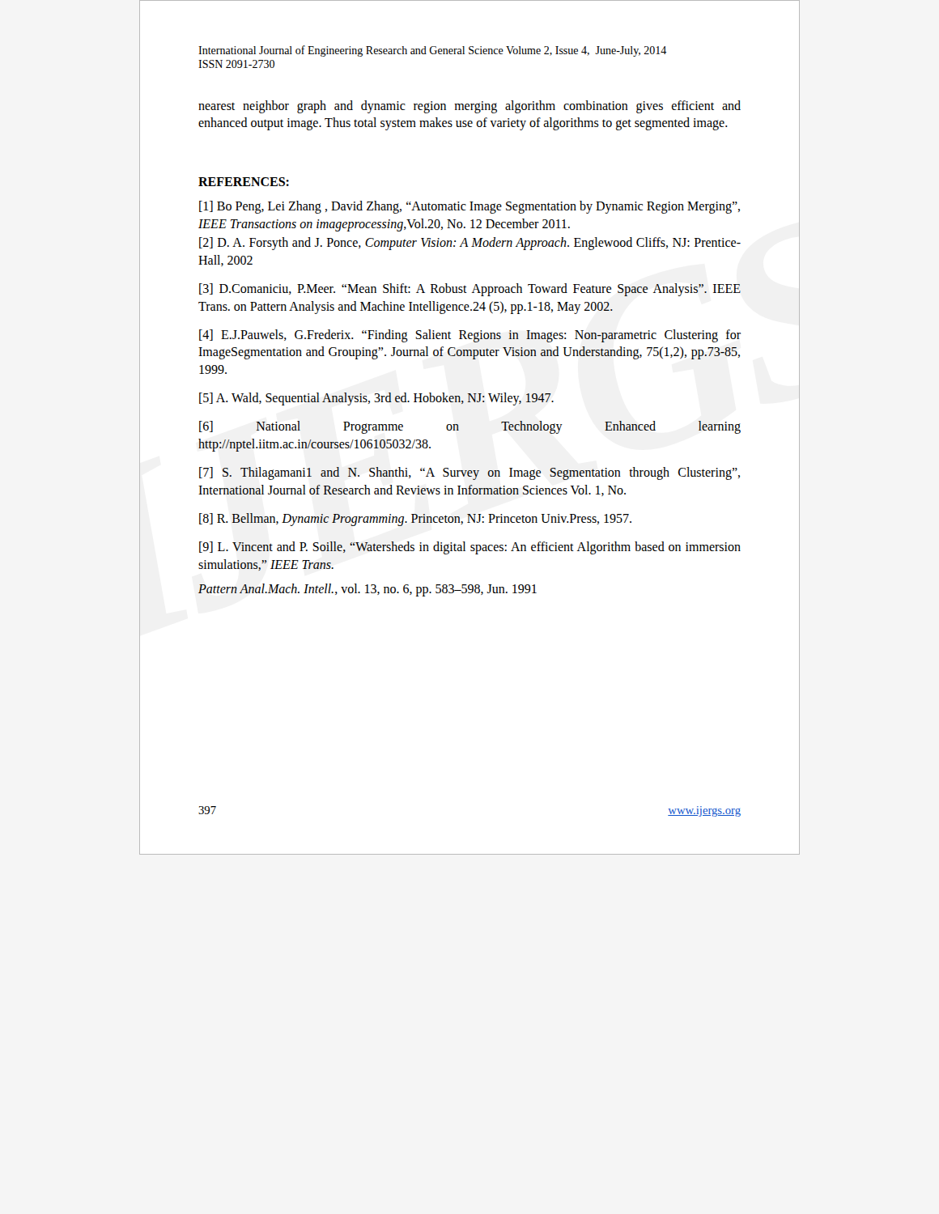IJERGS
International Journal of Engineering Research and General Science Volume 2, Issue 4, June-July, 2014
ISSN 2091-2730
nearest neighbor graph and dynamic region merging algorithm combination gives efficient and enhanced output image. Thus total system makes use of variety of algorithms to get segmented image.
References:
[1] Bo Peng, Lei Zhang , David Zhang, “Automatic Image Segmentation by Dynamic Region Merging”, IEEE Transactions on imageprocessing,Vol.20, No. 12 December 2011.
[2] D. A. Forsyth and J. Ponce, Computer Vision: A Modern Approach. Englewood Cliffs, NJ: Prentice-Hall, 2002
[3] D.Comaniciu, P.Meer. “Mean Shift: A Robust Approach Toward Feature Space Analysis”. IEEE Trans. on Pattern Analysis and Machine Intelligence.24 (5), pp.1-18, May 2002.
[4] E.J.Pauwels, G.Frederix. “Finding Salient Regions in Images: Non-parametric Clustering for ImageSegmentation and Grouping”. Journal of Computer Vision and Understanding, 75(1,2), pp.73-85, 1999.
[5] A. Wald, Sequential Analysis, 3rd ed. Hoboken, NJ: Wiley, 1947.
[6] National Programme on Technology Enhanced learning http://nptel.iitm.ac.in/courses/106105032/38.
[7] S. Thilagamani1 and N. Shanthi, “A Survey on Image Segmentation through Clustering”, International Journal of Research and Reviews in Information Sciences Vol. 1, No.
[8] R. Bellman, Dynamic Programming. Princeton, NJ: Princeton Univ.Press, 1957.
[9] L. Vincent and P. Soille, “Watersheds in digital spaces: An efficient Algorithm based on immersion simulations,” IEEE Trans. Pattern Anal.Mach. Intell., vol. 13, no. 6, pp. 583–598, Jun. 1991
397 www.ijergs.org